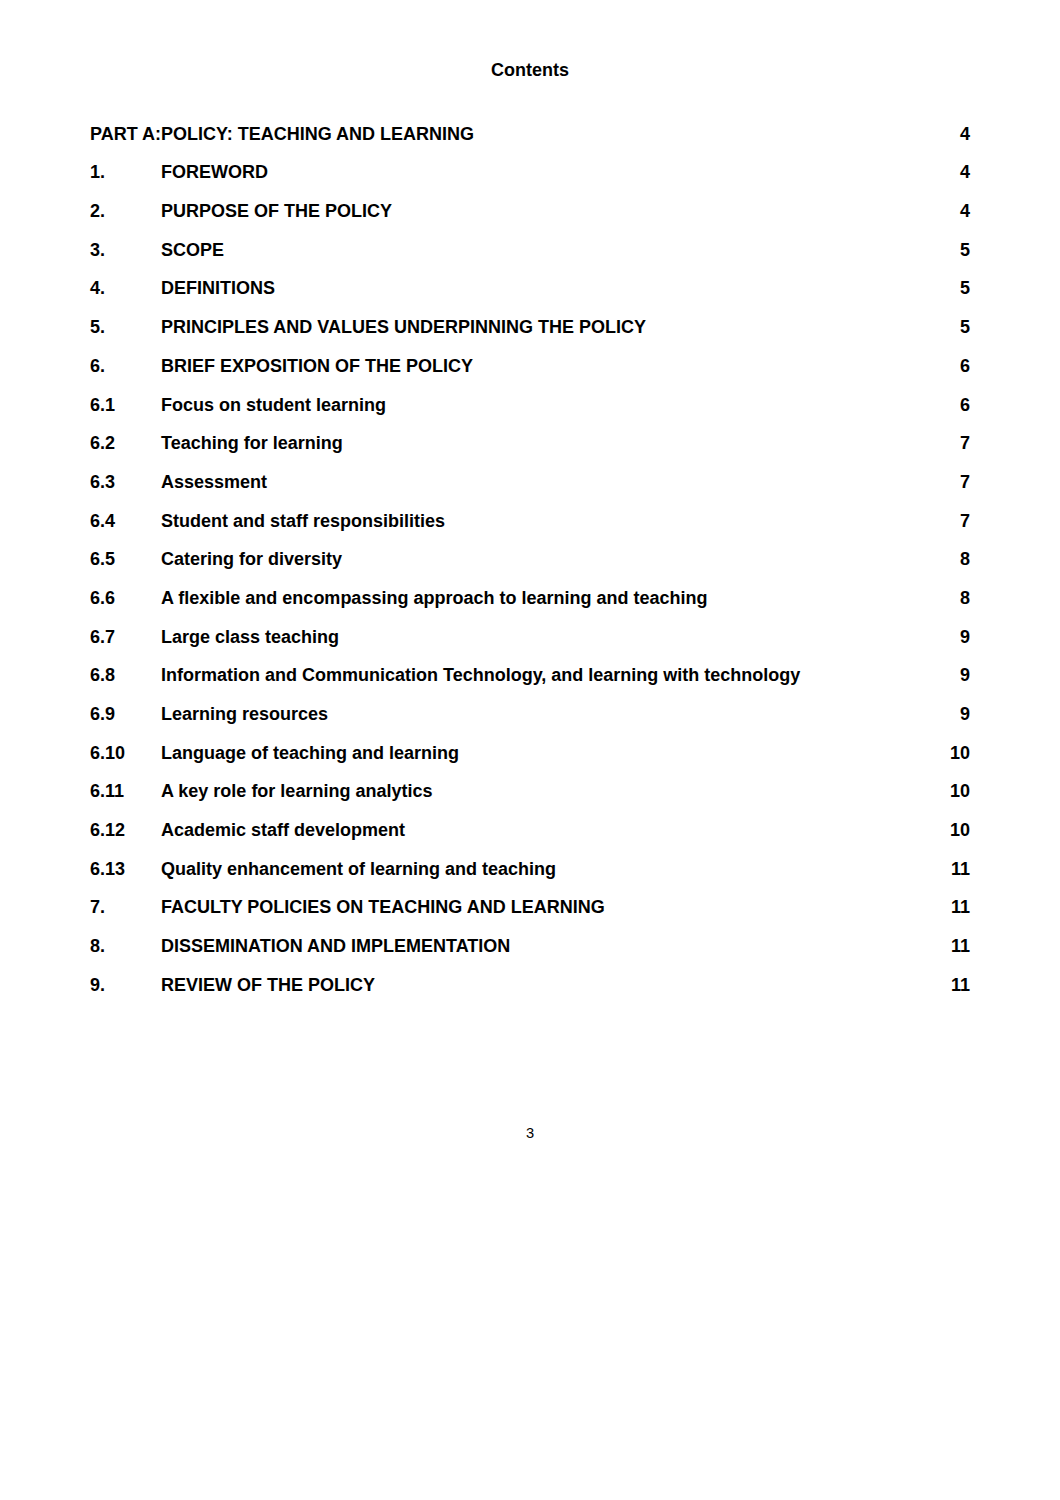Contents
| PART A: | POLICY: TEACHING AND LEARNING | 4 |
| 1. | FOREWORD | 4 |
| 2. | PURPOSE OF THE POLICY | 4 |
| 3. | SCOPE | 5 |
| 4. | DEFINITIONS | 5 |
| 5. | PRINCIPLES AND VALUES UNDERPINNING THE POLICY | 5 |
| 6. | BRIEF EXPOSITION OF THE POLICY | 6 |
| 6.1 | Focus on student learning | 6 |
| 6.2 | Teaching for learning | 7 |
| 6.3 | Assessment | 7 |
| 6.4 | Student and staff responsibilities | 7 |
| 6.5 | Catering for diversity | 8 |
| 6.6 | A flexible and encompassing approach to learning and teaching | 8 |
| 6.7 | Large class teaching | 9 |
| 6.8 | Information and Communication Technology, and learning with technology | 9 |
| 6.9 | Learning resources | 9 |
| 6.10 | Language of teaching and learning | 10 |
| 6.11 | A key role for learning analytics | 10 |
| 6.12 | Academic staff development | 10 |
| 6.13 | Quality enhancement of learning and teaching | 11 |
| 7. | FACULTY POLICIES ON TEACHING AND LEARNING | 11 |
| 8. | DISSEMINATION AND IMPLEMENTATION | 11 |
| 9. | REVIEW OF THE POLICY | 11 |
3